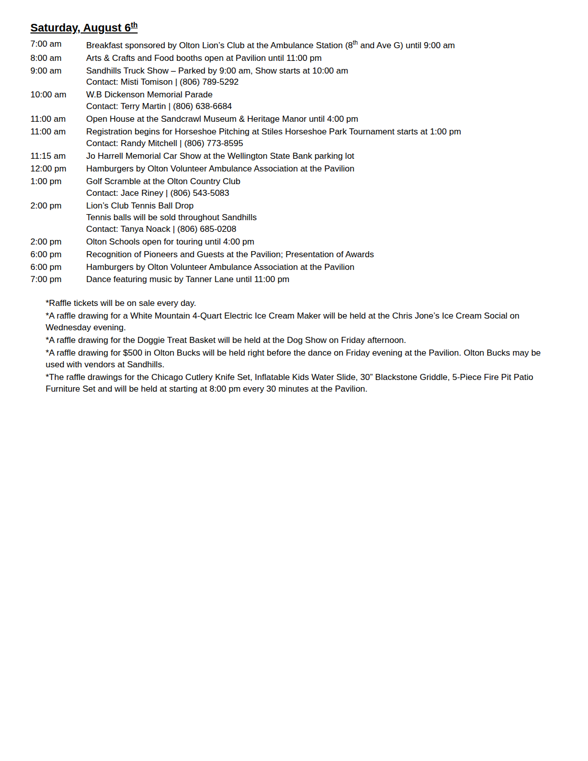Saturday, August 6th
| 7:00 am | Breakfast sponsored by Olton Lion’s Club at the Ambulance Station (8 th and Ave G) until 9:00 am |
| 8:00 am | Arts & Crafts and Food booths open at Pavilion until 11:00 pm |
| 9:00 am | Sandhills Truck Show – Parked by 9:00 am, Show starts at 10:00 am Contact: Misti Tomison / (806) 789-5292 |
| 10:00 am | W.B Dickenson Memorial Parade Contact: Terry Martin / (806) 638-6684 |
| 11:00 am | Open House at the Sandcrawl Museum & Heritage Manor until 4:00 pm |
| 11:00 am | Registration begins for Horseshoe Pitching at Stiles Horseshoe Park Tournament starts at 1:00 pm Contact: Randy Mitchell / (806) 773-8595 |
| 11:15 am | Jo Harrell Memorial Car Show at the Wellington State Bank parking lot |
| 12:00 pm | Hamburgers by Olton Volunteer Ambulance Association at the Pavilion |
| 1:00 pm | Golf Scramble at the Olton Country Club Contact: Jace Riney / (806) 543-5083 |
| 2:00 pm | Lion’s Club Tennis Ball Drop Tennis balls will be sold throughout Sandhills Contact: Tanya Noack / (806) 685-0208 |
| 2:00 pm | Olton Schools open for touring until 4:00 pm |
| 6:00 pm | Recognition of Pioneers and Guests at the Pavilion; Presentation of Awards |
| 6:00 pm | Hamburgers by Olton Volunteer Ambulance Association at the Pavilion |
| 7:00 pm | Dance featuring music by Tanner Lane until 11:00 pm |
*Raffle tickets will be on sale every day.
*A raffle drawing for a White Mountain 4-Quart Electric Ice Cream Maker will be held at the Chris Jone’s Ice Cream Social on Wednesday evening.
*A raffle drawing for the Doggie Treat Basket will be held at the Dog Show on Friday afternoon.
*A raffle drawing for $500 in Olton Bucks will be held right before the dance on Friday evening at the Pavilion. Olton Bucks may be used with vendors at Sandhills.
*The raffle drawings for the Chicago Cutlery Knife Set, Inflatable Kids Water Slide, 30” Blackstone Griddle, 5-Piece Fire Pit Patio Furniture Set and will be held at starting at 8:00 pm every 30 minutes at the Pavilion.